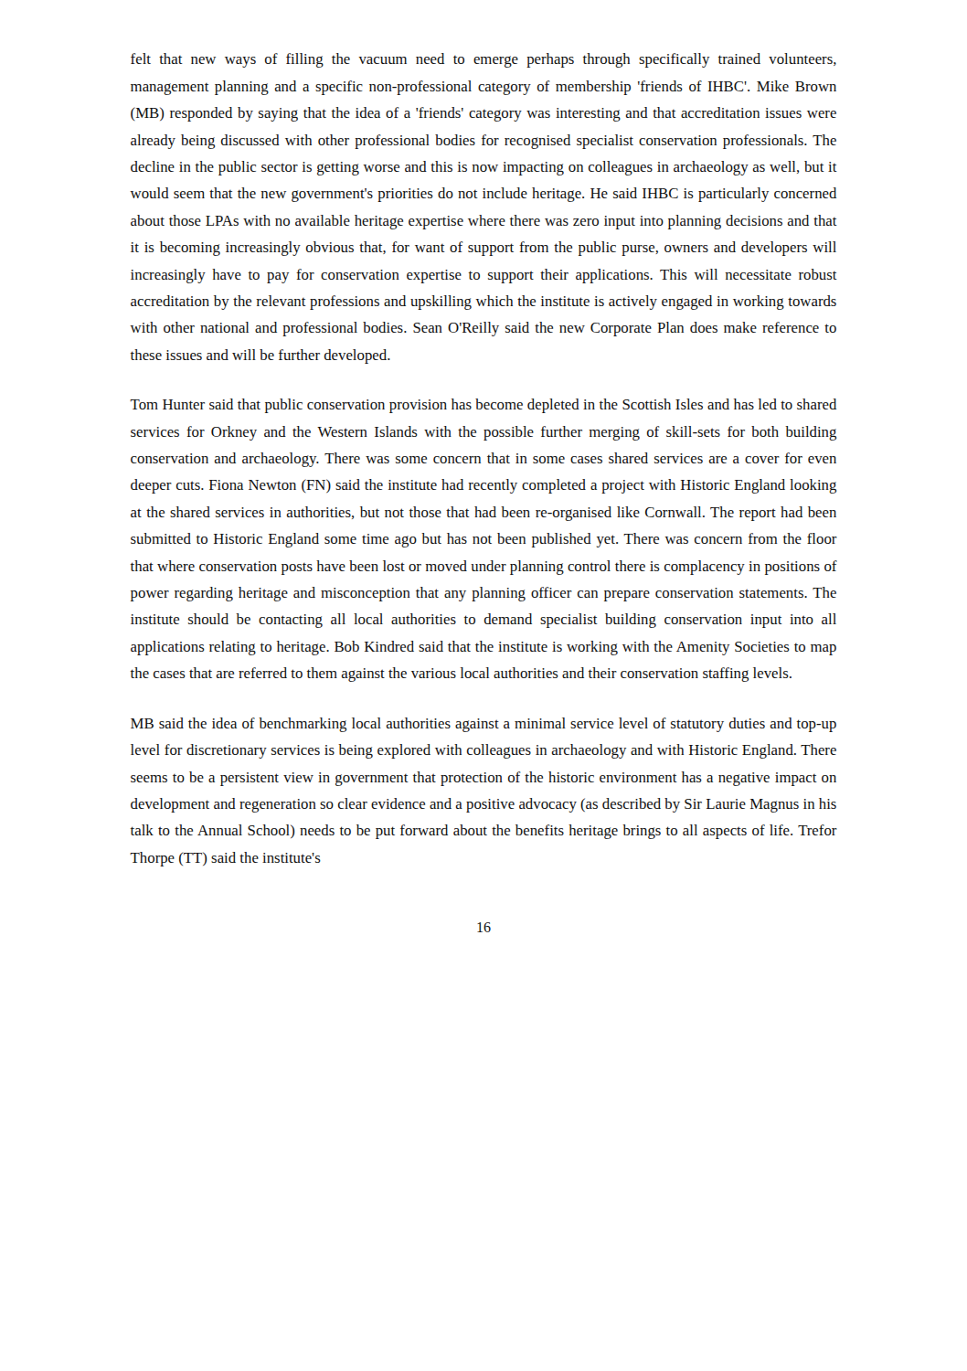felt that new ways of filling the vacuum need to emerge perhaps through specifically trained volunteers, management planning and a specific non-professional category of membership 'friends of IHBC'. Mike Brown (MB) responded by saying that the idea of a 'friends' category was interesting and that accreditation issues were already being discussed with other professional bodies for recognised specialist conservation professionals. The decline in the public sector is getting worse and this is now impacting on colleagues in archaeology as well, but it would seem that the new government's priorities do not include heritage. He said IHBC is particularly concerned about those LPAs with no available heritage expertise where there was zero input into planning decisions and that it is becoming increasingly obvious that, for want of support from the public purse, owners and developers will increasingly have to pay for conservation expertise to support their applications. This will necessitate robust accreditation by the relevant professions and upskilling which the institute is actively engaged in working towards with other national and professional bodies. Sean O'Reilly said the new Corporate Plan does make reference to these issues and will be further developed.
Tom Hunter said that public conservation provision has become depleted in the Scottish Isles and has led to shared services for Orkney and the Western Islands with the possible further merging of skill-sets for both building conservation and archaeology. There was some concern that in some cases shared services are a cover for even deeper cuts. Fiona Newton (FN) said the institute had recently completed a project with Historic England looking at the shared services in authorities, but not those that had been re-organised like Cornwall. The report had been submitted to Historic England some time ago but has not been published yet. There was concern from the floor that where conservation posts have been lost or moved under planning control there is complacency in positions of power regarding heritage and misconception that any planning officer can prepare conservation statements. The institute should be contacting all local authorities to demand specialist building conservation input into all applications relating to heritage. Bob Kindred said that the institute is working with the Amenity Societies to map the cases that are referred to them against the various local authorities and their conservation staffing levels.
MB said the idea of benchmarking local authorities against a minimal service level of statutory duties and top-up level for discretionary services is being explored with colleagues in archaeology and with Historic England. There seems to be a persistent view in government that protection of the historic environment has a negative impact on development and regeneration so clear evidence and a positive advocacy (as described by Sir Laurie Magnus in his talk to the Annual School) needs to be put forward about the benefits heritage brings to all aspects of life. Trefor Thorpe (TT) said the institute's
16